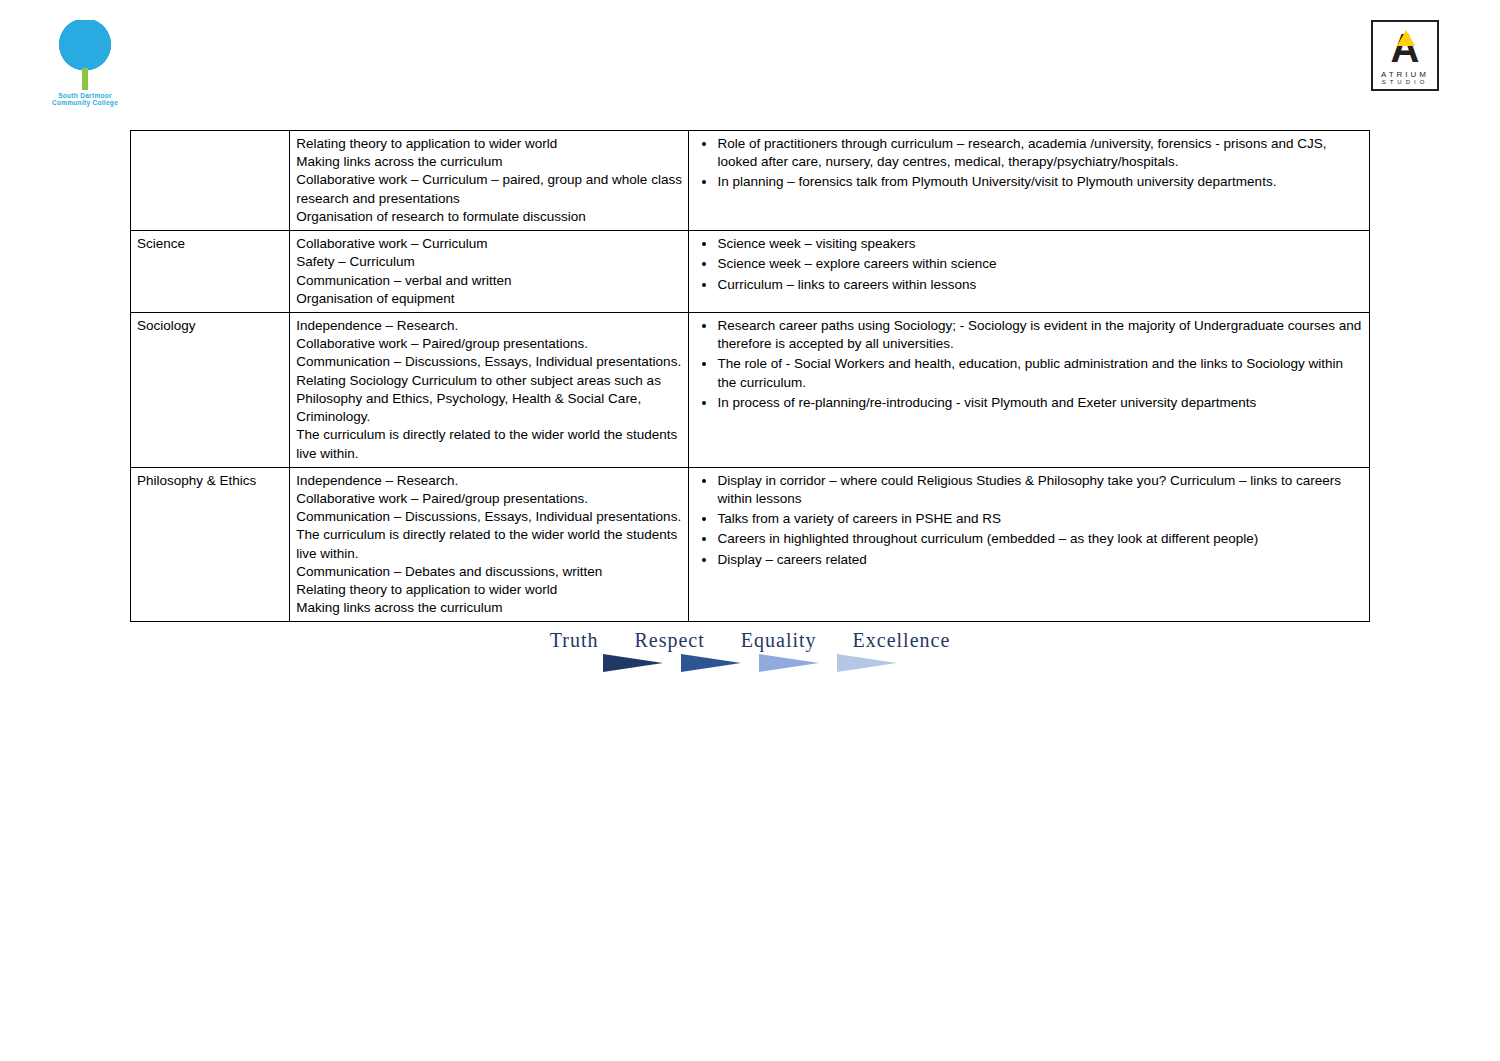South Dartmoor
Community College
A
ATRIUM
STUDIO
| | Relating theory to application to wider world Making links across the curriculum Collaborative work – Curriculum – paired, group and whole class research and presentations Organisation of research to formulate discussion | Role of practitioners through curriculum – research, academia /university, forensics - prisons and CJS, looked after care, nursery, day centres, medical, therapy/psychiatry/hospitals. In planning – forensics talk from Plymouth University/visit to Plymouth university departments. |
| Science | Collaborative work – Curriculum Safety – Curriculum Communication – verbal and written Organisation of equipment | Science week – visiting speakers Science week – explore careers within science Curriculum – links to careers within lessons |
| Sociology | Independence – Research. Collaborative work – Paired/group presentations. Communication – Discussions, Essays, Individual presentations. Relating Sociology Curriculum to other subject areas such as Philosophy and Ethics, Psychology, Health & Social Care, Criminology. The curriculum is directly related to the wider world the students live within. | Research career paths using Sociology; - Sociology is evident in the majority of Undergraduate courses and therefore is accepted by all universities. The role of - Social Workers and health, education, public administration and the links to Sociology within the curriculum. In process of re-planning/re-introducing - visit Plymouth and Exeter university departments |
| Philosophy & Ethics | Independence – Research. Collaborative work – Paired/group presentations. Communication – Discussions, Essays, Individual presentations. The curriculum is directly related to the wider world the students live within. Communication – Debates and discussions, written Relating theory to application to wider world Making links across the curriculum | Display in corridor – where could Religious Studies & Philosophy take you? Curriculum – links to careers within lessons Talks from a variety of careers in PSHE and RS Careers in highlighted throughout curriculum (embedded – as they look at different people) Display – careers related |
Truth Respect Equality Excellence